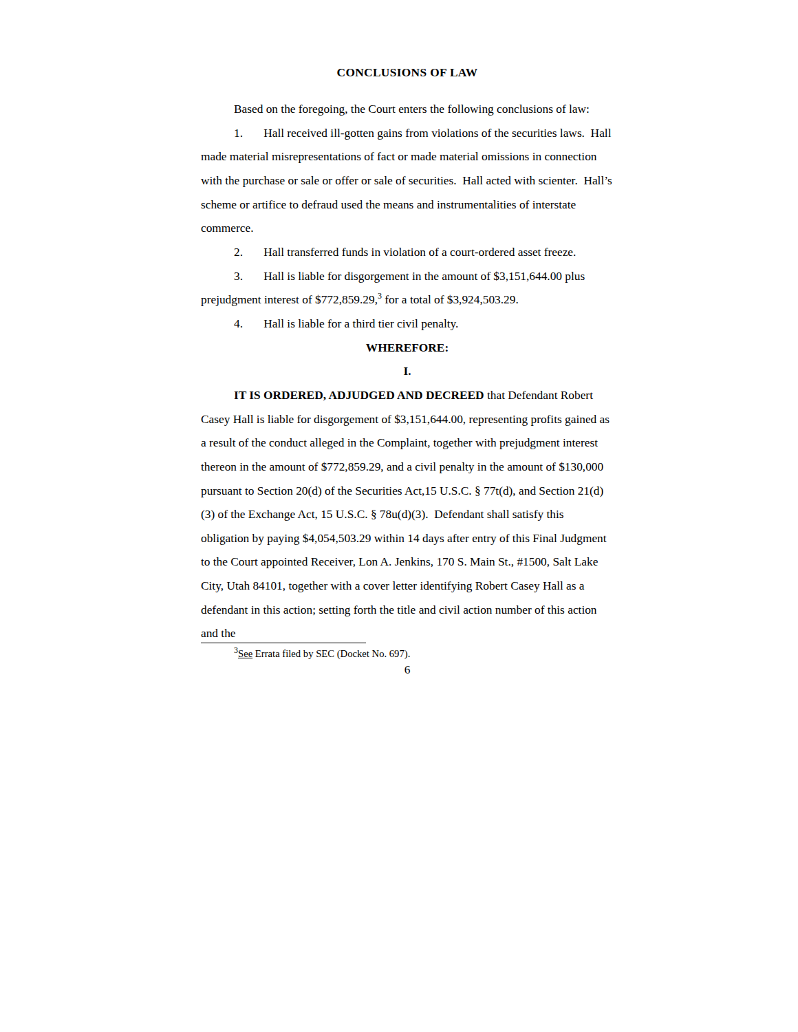CONCLUSIONS OF LAW
Based on the foregoing, the Court enters the following conclusions of law:
1. Hall received ill-gotten gains from violations of the securities laws. Hall made material misrepresentations of fact or made material omissions in connection with the purchase or sale or offer or sale of securities. Hall acted with scienter. Hall’s scheme or artifice to defraud used the means and instrumentalities of interstate commerce.
2. Hall transferred funds in violation of a court-ordered asset freeze.
3. Hall is liable for disgorgement in the amount of $3,151,644.00 plus prejudgment interest of $772,859.29,3 for a total of $3,924,503.29.
4. Hall is liable for a third tier civil penalty.
WHEREFORE:
I.
IT IS ORDERED, ADJUDGED AND DECREED that Defendant Robert Casey Hall is liable for disgorgement of $3,151,644.00, representing profits gained as a result of the conduct alleged in the Complaint, together with prejudgment interest thereon in the amount of $772,859.29, and a civil penalty in the amount of $130,000 pursuant to Section 20(d) of the Securities Act,15 U.S.C. § 77t(d), and Section 21(d)(3) of the Exchange Act, 15 U.S.C. § 78u(d)(3). Defendant shall satisfy this obligation by paying $4,054,503.29 within 14 days after entry of this Final Judgment to the Court appointed Receiver, Lon A. Jenkins, 170 S. Main St., #1500, Salt Lake City, Utah 84101, together with a cover letter identifying Robert Casey Hall as a defendant in this action; setting forth the title and civil action number of this action and the
3See Errata filed by SEC (Docket No. 697).
6